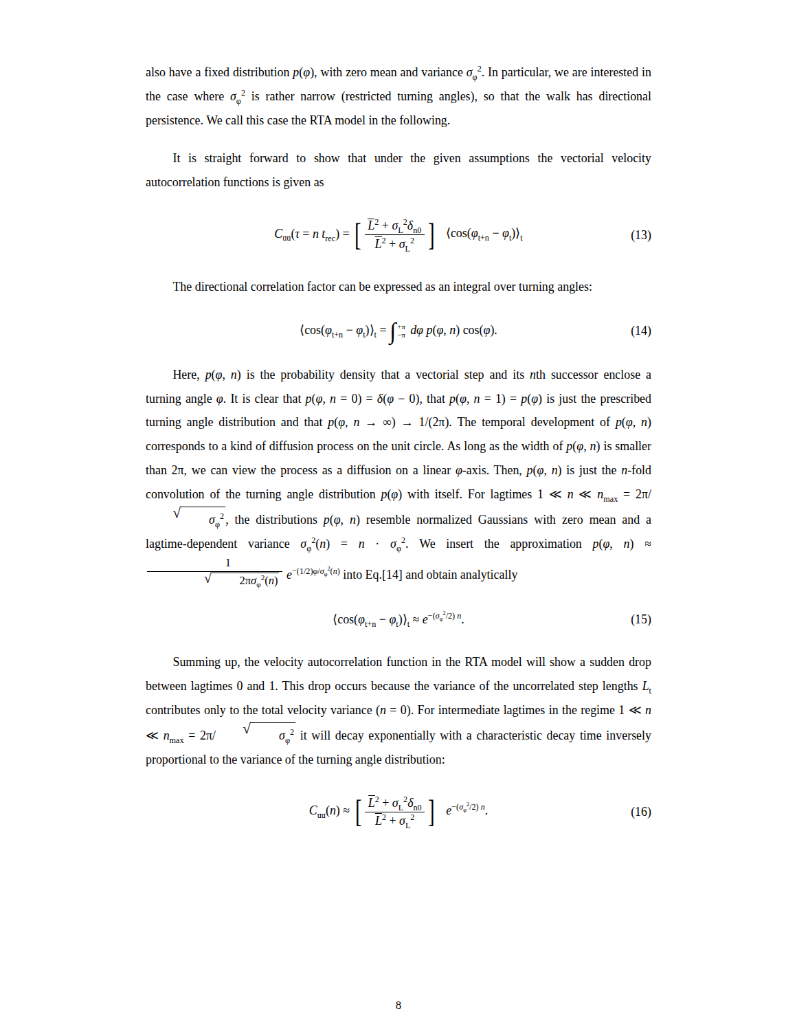also have a fixed distribution p(φ), with zero mean and variance σφ2. In particular, we are interested in the case where σφ2 is rather narrow (restricted turning angles), so that the walk has directional persistence. We call this case the RTA model in the following.
It is straight forward to show that under the given assumptions the vectorial velocity autocorrelation functions is given as
Cuu(τ = n trec) = [ L2 + σL2δn0 L2 + σL2 ] ⟨cos(φt+n − φt)⟩t
(13)
The directional correlation factor can be expressed as an integral over turning angles:
⟨cos(φt+n − φt)⟩t = ∫+π−π dφ p(φ, n) cos(φ).
(14)
Here, p(φ, n) is the probability density that a vectorial step and its nth successor enclose a turning angle φ. It is clear that p(φ, n = 0) = δ(φ − 0), that p(φ, n = 1) = p(φ) is just the prescribed turning angle distribution and that p(φ, n → ∞) → 1/(2π). The temporal development of p(φ, n) corresponds to a kind of diffusion process on the unit circle. As long as the width of p(φ, n) is smaller than 2π, we can view the process as a diffusion on a linear φ-axis. Then, p(φ, n) is just the n-fold convolution of the turning angle distribution p(φ) with itself. For lagtimes 1 ≪ n ≪ nmax = 2π/σφ2, the distributions p(φ, n) resemble normalized Gaussians with zero mean and a lagtime-dependent variance σφ2(n) = n · σφ2. We insert the approximation p(φ, n) ≈ 12πσφ2(n) e−(1/2)φ/σφ2(n) into Eq.[14] and obtain analytically
⟨cos(φt+n − φt)⟩t ≈ e−(σφ2/2) n.
(15)
Summing up, the velocity autocorrelation function in the RTA model will show a sudden drop between lagtimes 0 and 1. This drop occurs because the variance of the uncorrelated step lengths Lt contributes only to the total velocity variance (n = 0). For intermediate lagtimes in the regime 1 ≪ n ≪ nmax = 2π/σφ2 it will decay exponentially with a characteristic decay time inversely proportional to the variance of the turning angle distribution:
Cuu(n) ≈ [ L2 + σL2δn0 L2 + σL2 ] e−(σφ2/2) n.
(16)
8